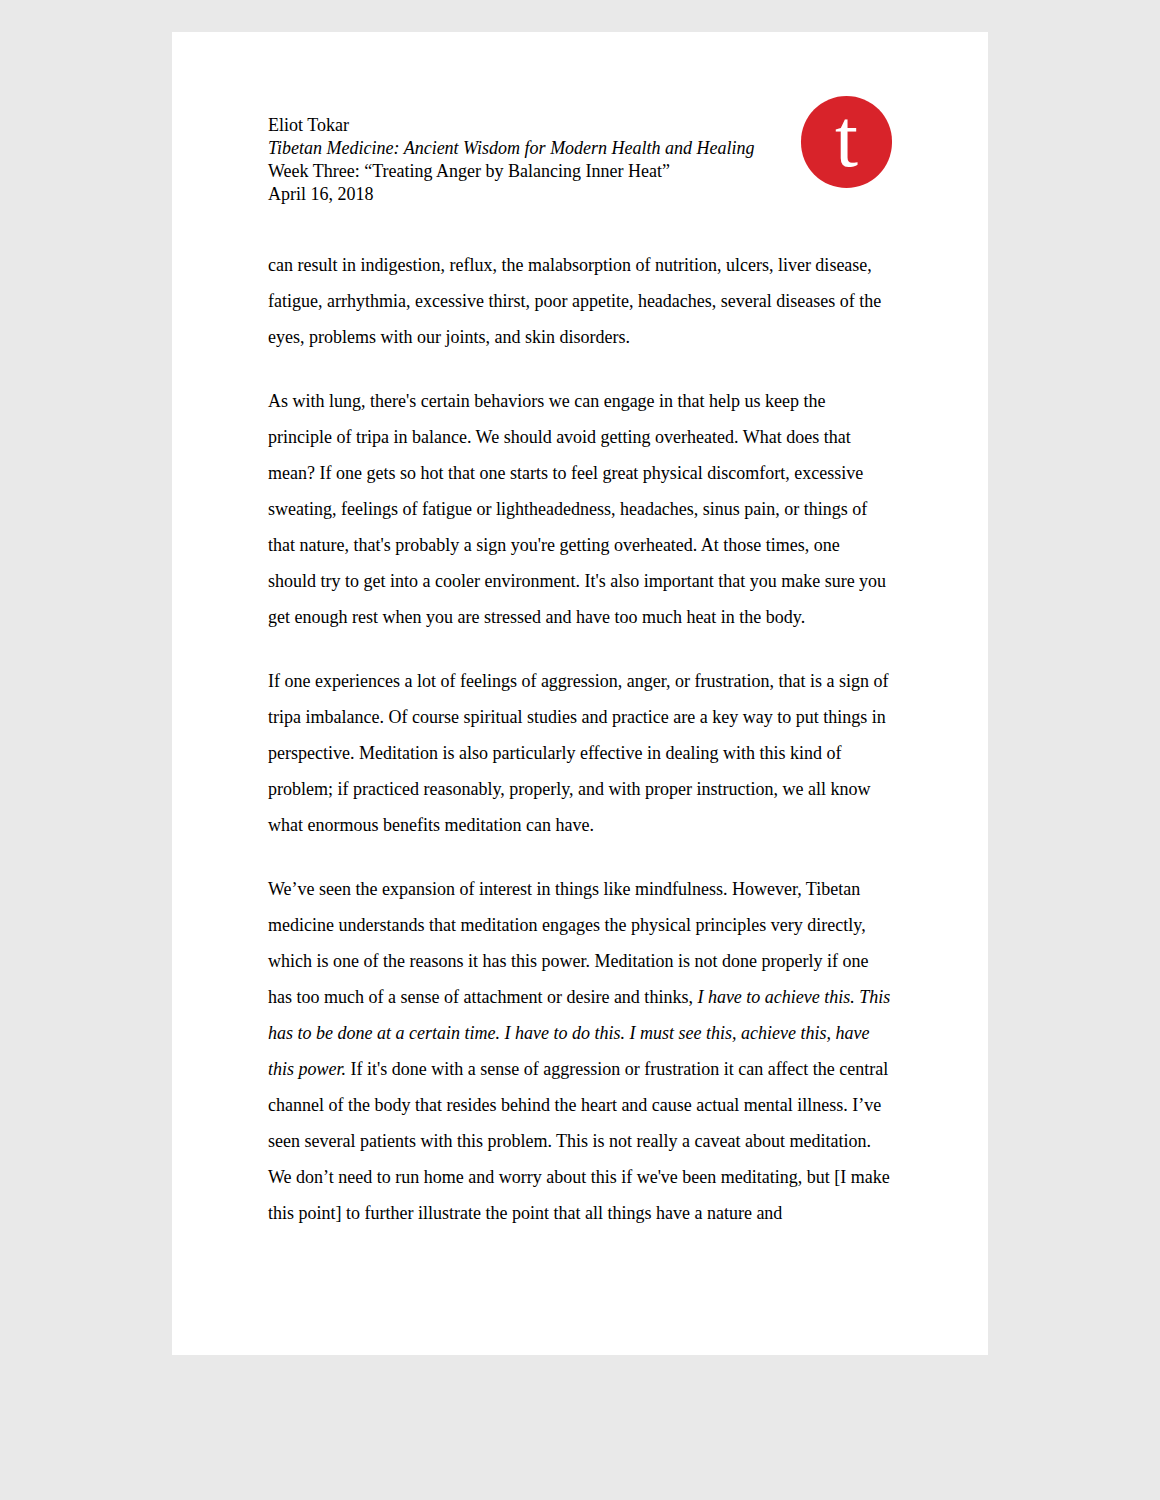t
Eliot Tokar
Tibetan Medicine: Ancient Wisdom for Modern Health and Healing
Week Three: “Treating Anger by Balancing Inner Heat”
April 16, 2018
can result in indigestion, reflux, the malabsorption of nutrition, ulcers, liver disease, fatigue, arrhythmia, excessive thirst, poor appetite, headaches, several diseases of the eyes, problems with our joints, and skin disorders.
As with lung, there's certain behaviors we can engage in that help us keep the principle of tripa in balance. We should avoid getting overheated. What does that mean? If one gets so hot that one starts to feel great physical discomfort, excessive sweating, feelings of fatigue or lightheadedness, headaches, sinus pain, or things of that nature, that's probably a sign you're getting overheated. At those times, one should try to get into a cooler environment. It's also important that you make sure you get enough rest when you are stressed and have too much heat in the body.
If one experiences a lot of feelings of aggression, anger, or frustration, that is a sign of tripa imbalance. Of course spiritual studies and practice are a key way to put things in perspective. Meditation is also particularly effective in dealing with this kind of problem; if practiced reasonably, properly, and with proper instruction, we all know what enormous benefits meditation can have.
We’ve seen the expansion of interest in things like mindfulness. However, Tibetan medicine understands that meditation engages the physical principles very directly, which is one of the reasons it has this power. Meditation is not done properly if one has too much of a sense of attachment or desire and thinks, I have to achieve this. This has to be done at a certain time. I have to do this. I must see this, achieve this, have this power. If it's done with a sense of aggression or frustration it can affect the central channel of the body that resides behind the heart and cause actual mental illness. I’ve seen several patients with this problem. This is not really a caveat about meditation. We don’t need to run home and worry about this if we've been meditating, but [I make this point] to further illustrate the point that all things have a nature and